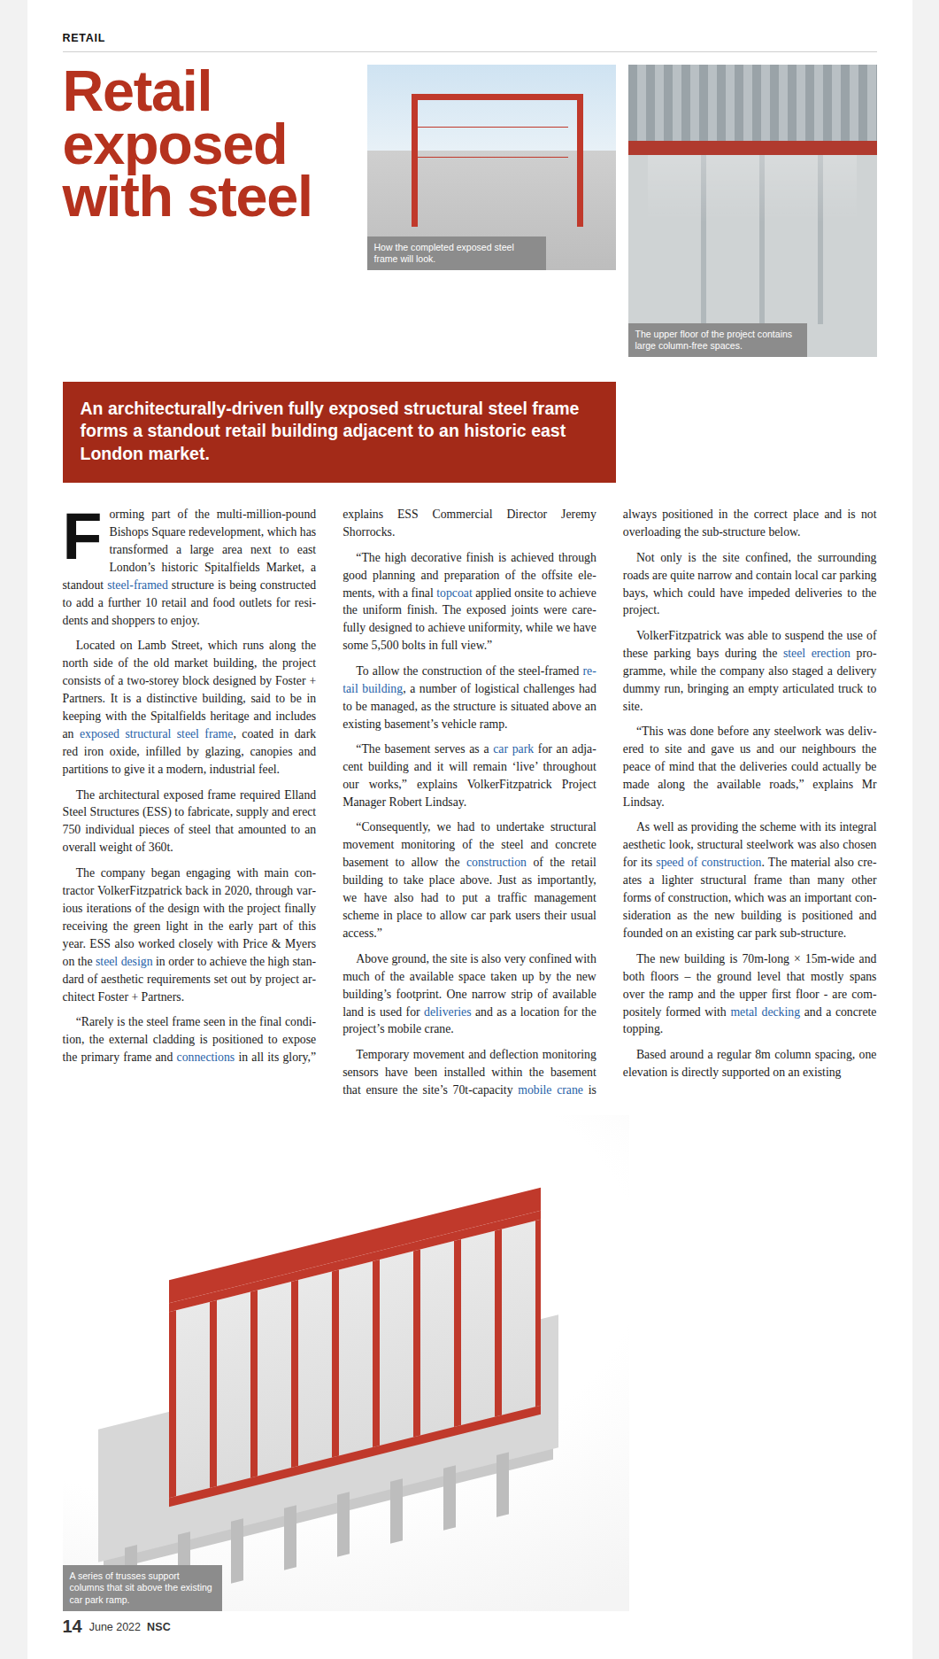Retail
Retail
exposed
with steel
How the completed exposed steel frame will look.
The upper floor of the project contains large column-free spaces.
An architecturally-driven fully exposed structural steel frame forms a standout retail building adjacent to an historic east London market.
Forming part of the multi-million-pound Bishops Square redevelopment, which has transformed a large area next to east London’s historic Spitalfields Market, a standout steel-framed structure is being constructed to add a further 10 retail and food outlets for residents and shoppers to enjoy.
Located on Lamb Street, which runs along the north side of the old market building, the project consists of a two-storey block designed by Foster + Partners. It is a distinctive building, said to be in keeping with the Spitalfields heritage and includes an exposed structural steel frame, coated in dark red iron oxide, infilled by glazing, canopies and partitions to give it a modern, industrial feel.
The architectural exposed frame required Elland Steel Structures (ESS) to fabricate, supply and erect 750 individual pieces of steel that amounted to an overall weight of 360t.
The company began engaging with main contractor VolkerFitzpatrick back in 2020, through various iterations of the design with the project finally receiving the green light in the early part of this year. ESS also worked closely with Price & Myers on the steel design in order to achieve the high standard of aesthetic requirements set out by project architect Foster + Partners.
“Rarely is the steel frame seen in the final condition, the external cladding is positioned to expose the primary frame and connections in all its glory,” explains ESS Commercial Director Jeremy Shorrocks.
“The high decorative finish is achieved through good planning and preparation of the offsite elements, with a final topcoat applied onsite to achieve the uniform finish. The exposed joints were carefully designed to achieve uniformity, while we have some 5,500 bolts in full view.”
To allow the construction of the steel-framed retail building, a number of logistical challenges had to be managed, as the structure is situated above an existing basement’s vehicle ramp.
“The basement serves as a car park for an adjacent building and it will remain ‘live’ throughout our works,” explains VolkerFitzpatrick Project Manager Robert Lindsay.
“Consequently, we had to undertake structural movement monitoring of the steel and concrete basement to allow the construction of the retail building to take place above. Just as importantly, we have also had to put a traffic management scheme in place to allow car park users their usual access.”
Above ground, the site is also very confined with much of the available space taken up by the new building’s footprint. One narrow strip of available land is used for deliveries and as a location for the project’s mobile crane.
Temporary movement and deflection monitoring sensors have been installed within the basement that ensure the site’s 70t-capacity mobile crane is always positioned in the correct place and is not overloading the sub-structure below.
Not only is the site confined, the surrounding roads are quite narrow and contain local car parking bays, which could have impeded deliveries to the project.
VolkerFitzpatrick was able to suspend the use of these parking bays during the steel erection programme, while the company also staged a delivery dummy run, bringing an empty articulated truck to site.
“This was done before any steelwork was delivered to site and gave us and our neighbours the peace of mind that the deliveries could actually be made along the available roads,” explains Mr Lindsay.
As well as providing the scheme with its integral aesthetic look, structural steelwork was also chosen for its speed of construction. The material also creates a lighter structural frame than many other forms of construction, which was an important consideration as the new building is positioned and founded on an existing car park sub-structure.
The new building is 70m-long × 15m-wide and both floors – the ground level that mostly spans over the ramp and the upper first floor - are compositely formed with metal decking and a concrete topping.
Based around a regular 8m column spacing, one elevation is directly supported on an existing
A series of trusses support columns that sit above the existing car park ramp.
14 June 2022 NSC